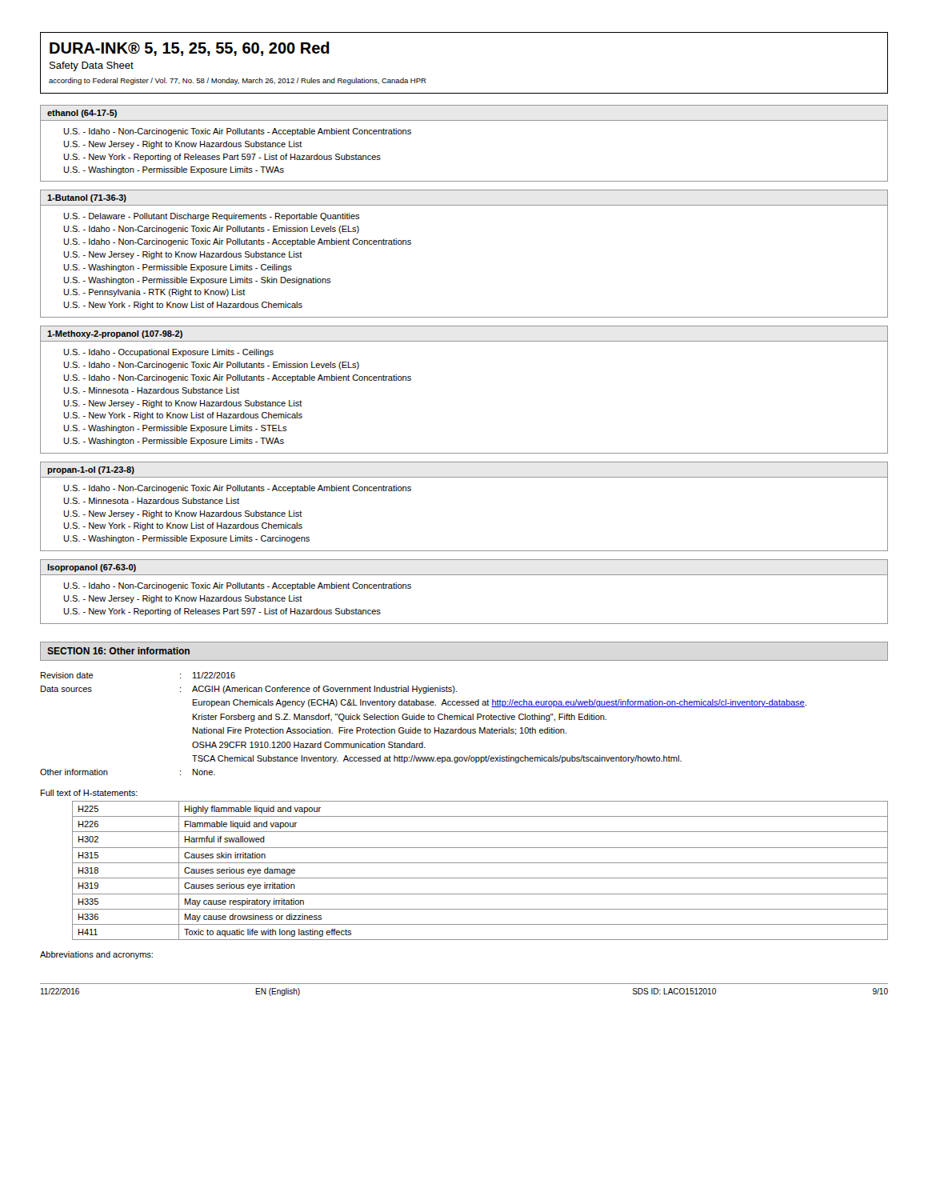DURA-INK® 5, 15, 25, 55, 60, 200 Red
Safety Data Sheet
according to Federal Register / Vol. 77, No. 58 / Monday, March 26, 2012 / Rules and Regulations, Canada HPR
ethanol (64-17-5)
U.S. - Idaho - Non-Carcinogenic Toxic Air Pollutants - Acceptable Ambient Concentrations
U.S. - New Jersey - Right to Know Hazardous Substance List
U.S. - New York - Reporting of Releases Part 597 - List of Hazardous Substances
U.S. - Washington - Permissible Exposure Limits - TWAs
1-Butanol (71-36-3)
U.S. - Delaware - Pollutant Discharge Requirements - Reportable Quantities
U.S. - Idaho - Non-Carcinogenic Toxic Air Pollutants - Emission Levels (ELs)
U.S. - Idaho - Non-Carcinogenic Toxic Air Pollutants - Acceptable Ambient Concentrations
U.S. - New Jersey - Right to Know Hazardous Substance List
U.S. - Washington - Permissible Exposure Limits - Ceilings
U.S. - Washington - Permissible Exposure Limits - Skin Designations
U.S. - Pennsylvania - RTK (Right to Know) List
U.S. - New York - Right to Know List of Hazardous Chemicals
1-Methoxy-2-propanol (107-98-2)
U.S. - Idaho - Occupational Exposure Limits - Ceilings
U.S. - Idaho - Non-Carcinogenic Toxic Air Pollutants - Emission Levels (ELs)
U.S. - Idaho - Non-Carcinogenic Toxic Air Pollutants - Acceptable Ambient Concentrations
U.S. - Minnesota - Hazardous Substance List
U.S. - New Jersey - Right to Know Hazardous Substance List
U.S. - New York - Right to Know List of Hazardous Chemicals
U.S. - Washington - Permissible Exposure Limits - STELs
U.S. - Washington - Permissible Exposure Limits - TWAs
propan-1-ol (71-23-8)
U.S. - Idaho - Non-Carcinogenic Toxic Air Pollutants - Acceptable Ambient Concentrations
U.S. - Minnesota - Hazardous Substance List
U.S. - New Jersey - Right to Know Hazardous Substance List
U.S. - New York - Right to Know List of Hazardous Chemicals
U.S. - Washington - Permissible Exposure Limits - Carcinogens
Isopropanol (67-63-0)
U.S. - Idaho - Non-Carcinogenic Toxic Air Pollutants - Acceptable Ambient Concentrations
U.S. - New Jersey - Right to Know Hazardous Substance List
U.S. - New York - Reporting of Releases Part 597 - List of Hazardous Substances
SECTION 16: Other information
| Revision date | : | 11/22/2016 |
| Data sources | : | ACGIH (American Conference of Government Industrial Hygienists). |
| | | European Chemicals Agency (ECHA) C&L Inventory database. Accessed at http://echa.europa.eu/web/guest/information-on-chemicals/cl-inventory-database . |
| | | Krister Forsberg and S.Z. Mansdorf, "Quick Selection Guide to Chemical Protective Clothing", Fifth Edition. |
| | | National Fire Protection Association. Fire Protection Guide to Hazardous Materials; 10th edition. |
| | | OSHA 29CFR 1910.1200 Hazard Communication Standard. |
| | | TSCA Chemical Substance Inventory. Accessed at http://www.epa.gov/oppt/existingchemicals/pubs/tscainventory/howto.html. |
| Other information | : | None. |
Full text of H-statements:
| H225 | Highly flammable liquid and vapour |
| H226 | Flammable liquid and vapour |
| H302 | Harmful if swallowed |
| H315 | Causes skin irritation |
| H318 | Causes serious eye damage |
| H319 | Causes serious eye irritation |
| H335 | May cause respiratory irritation |
| H336 | May cause drowsiness or dizziness |
| H411 | Toxic to aquatic life with long lasting effects |
Abbreviations and acronyms:
11/22/2016 EN (English) SDS ID: LACO1512010 9/10